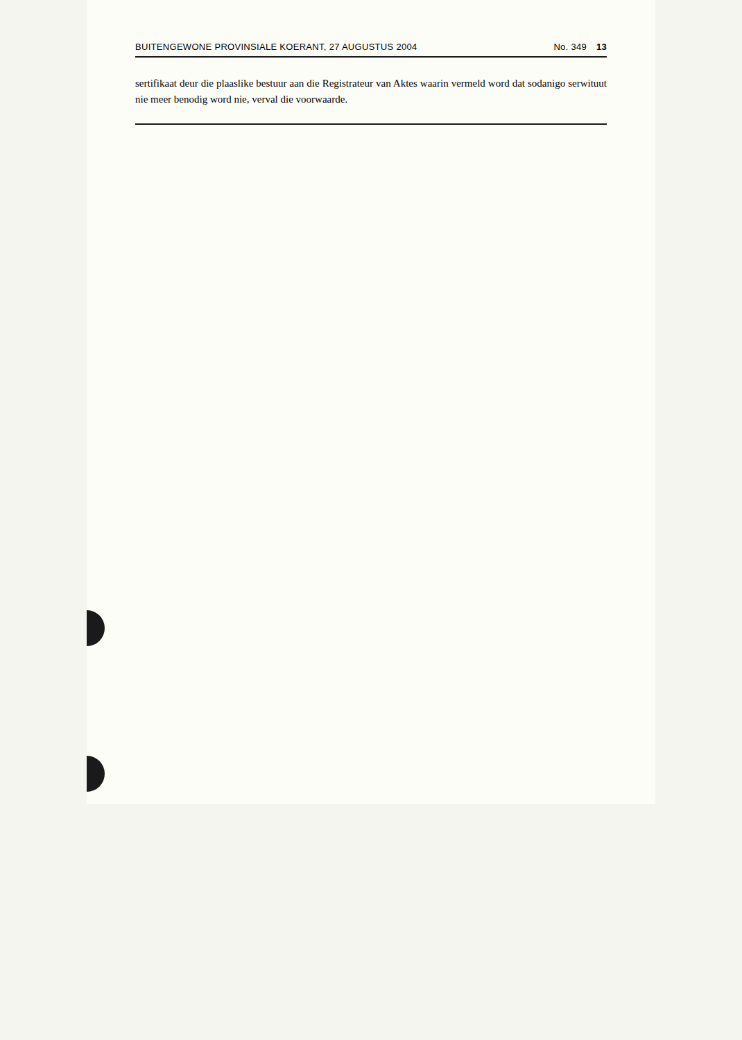BUITENGEWONE PROVINSIALE KOERANT, 27 AUGUSTUS 2004 No. 349 13
sertifikaat deur die plaaslike bestuur aan die Registrateur van Aktes waarin vermeld word dat sodanigo serwituut nie meer benodig word nie, verval die voorwaarde.